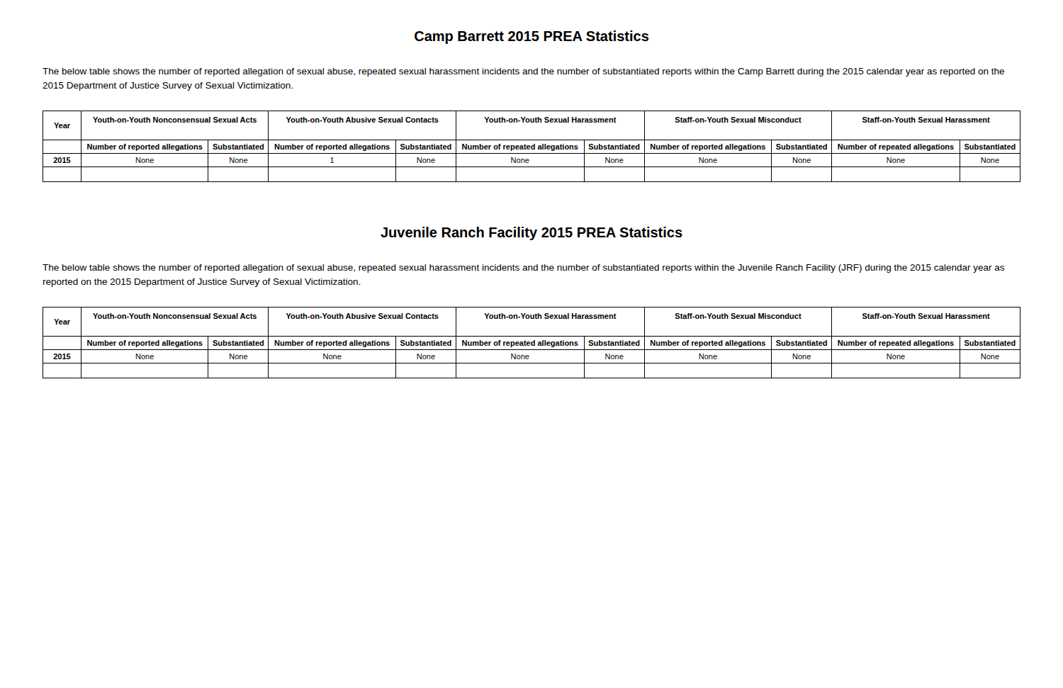Camp Barrett 2015 PREA Statistics
The below table shows the number of reported allegation of sexual abuse, repeated sexual harassment incidents and the number of substantiated reports within the Camp Barrett during the 2015 calendar year as reported on the 2015 Department of Justice Survey of Sexual Victimization.
| Year | Youth-on-Youth Nonconsensual Sexual Acts | Youth-on-Youth Abusive Sexual Contacts | Youth-on-Youth Sexual Harassment | Staff-on-Youth Sexual Misconduct | Staff-on-Youth Sexual Harassment |
| --- | --- | --- | --- | --- | --- |
| | Number of reported allegations | Substantiated | Number of reported allegations | Substantiated | Number of repeated allegations | Substantiated | Number of reported allegations | Substantiated | Number of repeated allegations | Substantiated |
| 2015 | None | None | 1 | None | None | None | None | None | None | None |
Juvenile Ranch Facility 2015 PREA Statistics
The below table shows the number of reported allegation of sexual abuse, repeated sexual harassment incidents and the number of substantiated reports within the Juvenile Ranch Facility (JRF) during the 2015 calendar year as reported on the 2015 Department of Justice Survey of Sexual Victimization.
| Year | Youth-on-Youth Nonconsensual Sexual Acts | Youth-on-Youth Abusive Sexual Contacts | Youth-on-Youth Sexual Harassment | Staff-on-Youth Sexual Misconduct | Staff-on-Youth Sexual Harassment |
| --- | --- | --- | --- | --- | --- |
| | Number of reported allegations | Substantiated | Number of reported allegations | Substantiated | Number of repeated allegations | Substantiated | Number of reported allegations | Substantiated | Number of repeated allegations | Substantiated |
| 2015 | None | None | None | None | None | None | None | None | None | None |